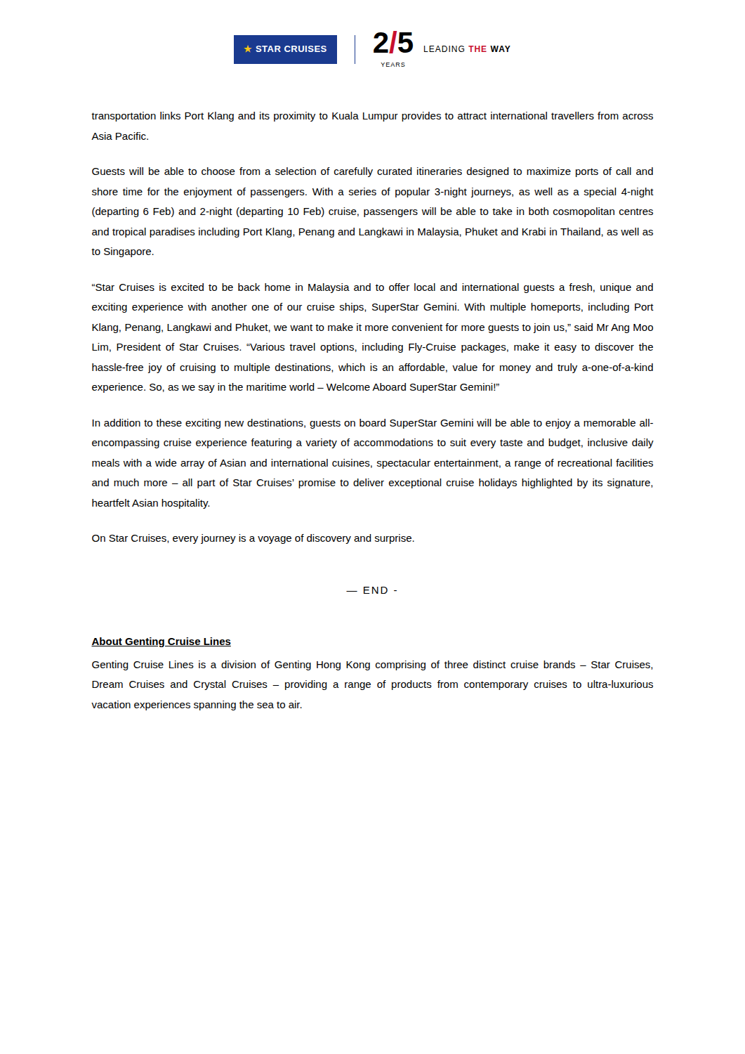★ STAR CRUISES
2/5
YEARS
LEADING THE WAY
transportation links Port Klang and its proximity to Kuala Lumpur provides to attract international travellers from across Asia Pacific.
Guests will be able to choose from a selection of carefully curated itineraries designed to maximize ports of call and shore time for the enjoyment of passengers. With a series of popular 3-night journeys, as well as a special 4-night (departing 6 Feb) and 2-night (departing 10 Feb) cruise, passengers will be able to take in both cosmopolitan centres and tropical paradises including Port Klang, Penang and Langkawi in Malaysia, Phuket and Krabi in Thailand, as well as to Singapore.
“Star Cruises is excited to be back home in Malaysia and to offer local and international guests a fresh, unique and exciting experience with another one of our cruise ships, SuperStar Gemini. With multiple homeports, including Port Klang, Penang, Langkawi and Phuket, we want to make it more convenient for more guests to join us,” said Mr Ang Moo Lim, President of Star Cruises. “Various travel options, including Fly-Cruise packages, make it easy to discover the hassle-free joy of cruising to multiple destinations, which is an affordable, value for money and truly a-one-of-a-kind experience. So, as we say in the maritime world – Welcome Aboard SuperStar Gemini!”
In addition to these exciting new destinations, guests on board SuperStar Gemini will be able to enjoy a memorable all-encompassing cruise experience featuring a variety of accommodations to suit every taste and budget, inclusive daily meals with a wide array of Asian and international cuisines, spectacular entertainment, a range of recreational facilities and much more – all part of Star Cruises’ promise to deliver exceptional cruise holidays highlighted by its signature, heartfelt Asian hospitality.
On Star Cruises, every journey is a voyage of discovery and surprise.
— END -
About Genting Cruise Lines
Genting Cruise Lines is a division of Genting Hong Kong comprising of three distinct cruise brands – Star Cruises, Dream Cruises and Crystal Cruises – providing a range of products from contemporary cruises to ultra-luxurious vacation experiences spanning the sea to air.